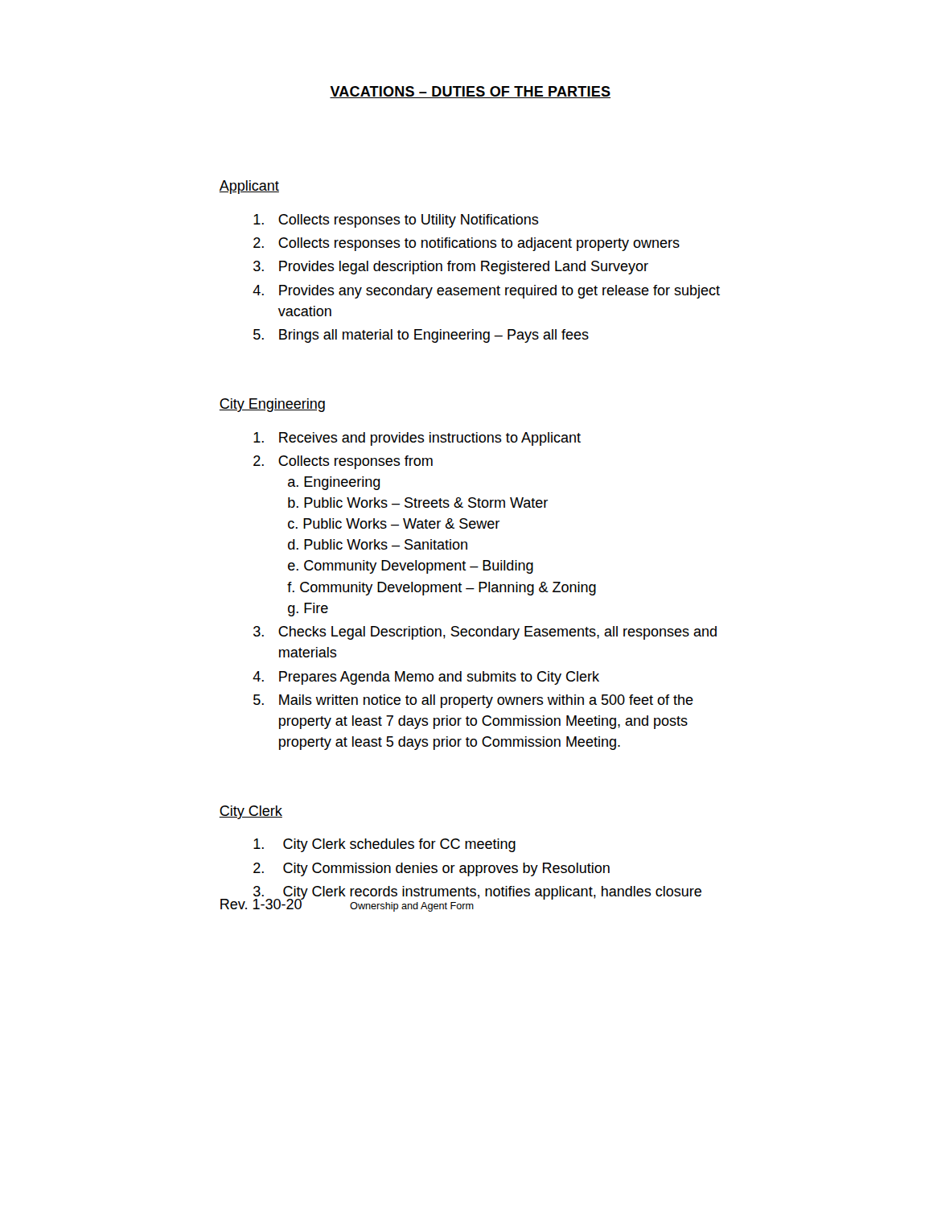VACATIONS – DUTIES OF THE PARTIES
Applicant
Collects responses to Utility Notifications
Collects responses to notifications to adjacent property owners
Provides legal description from Registered Land Surveyor
Provides any secondary easement required to get release for subject vacation
Brings all material to Engineering – Pays all fees
City Engineering
Receives and provides instructions to Applicant
Collects responses from
a. Engineering
b. Public Works – Streets & Storm Water
c. Public Works – Water & Sewer
d. Public Works – Sanitation
e. Community Development – Building
f. Community Development – Planning & Zoning
g. Fire
Checks Legal Description, Secondary Easements, all responses and materials
Prepares Agenda Memo and submits to City Clerk
Mails written notice to all property owners within a 500 feet of the property at least 7 days prior to Commission Meeting, and posts property at least 5 days prior to Commission Meeting.
City Clerk
City Clerk schedules for CC meeting
City Commission denies or approves by Resolution
City Clerk records instruments, notifies applicant, handles closure
Rev. 1-30-20 Ownership and Agent Form